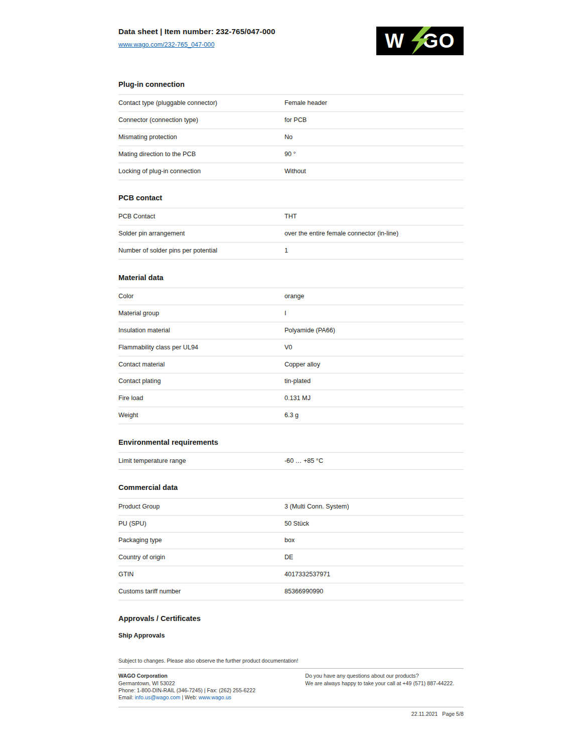Data sheet | Item number: 232-765/047-000
www.wago.com/232-765_047-000
W GO
Plug-in connection
| Contact type (pluggable connector) | Female header |
| Connector (connection type) | for PCB |
| Mismating protection | No |
| Mating direction to the PCB | 90 ° |
| Locking of plug-in connection | Without |
PCB contact
| PCB Contact | THT |
| Solder pin arrangement | over the entire female connector (in-line) |
| Number of solder pins per potential | 1 |
Material data
| Color | orange |
| Material group | I |
| Insulation material | Polyamide (PA66) |
| Flammability class per UL94 | V0 |
| Contact material | Copper alloy |
| Contact plating | tin-plated |
| Fire load | 0.131 MJ |
| Weight | 6.3 g |
Environmental requirements
| Limit temperature range | -60 … +85 °C |
Commercial data
| Product Group | 3 (Multi Conn. System) |
| PU (SPU) | 50 Stück |
| Packaging type | box |
| Country of origin | DE |
| GTIN | 4017332537971 |
| Customs tariff number | 85366990990 |
Approvals / Certificates
Ship Approvals
Subject to changes. Please also observe the further product documentation!
WAGO Corporation
Germantown, WI 53022
Phone: 1-800-DIN-RAIL (346-7245) | Fax: (262) 255-6222
Email: info.us@wago.com | Web: www.wago.us
Do you have any questions about our products?
We are always happy to take your call at +49 (571) 887-44222.
22.11.2021 Page 5/8